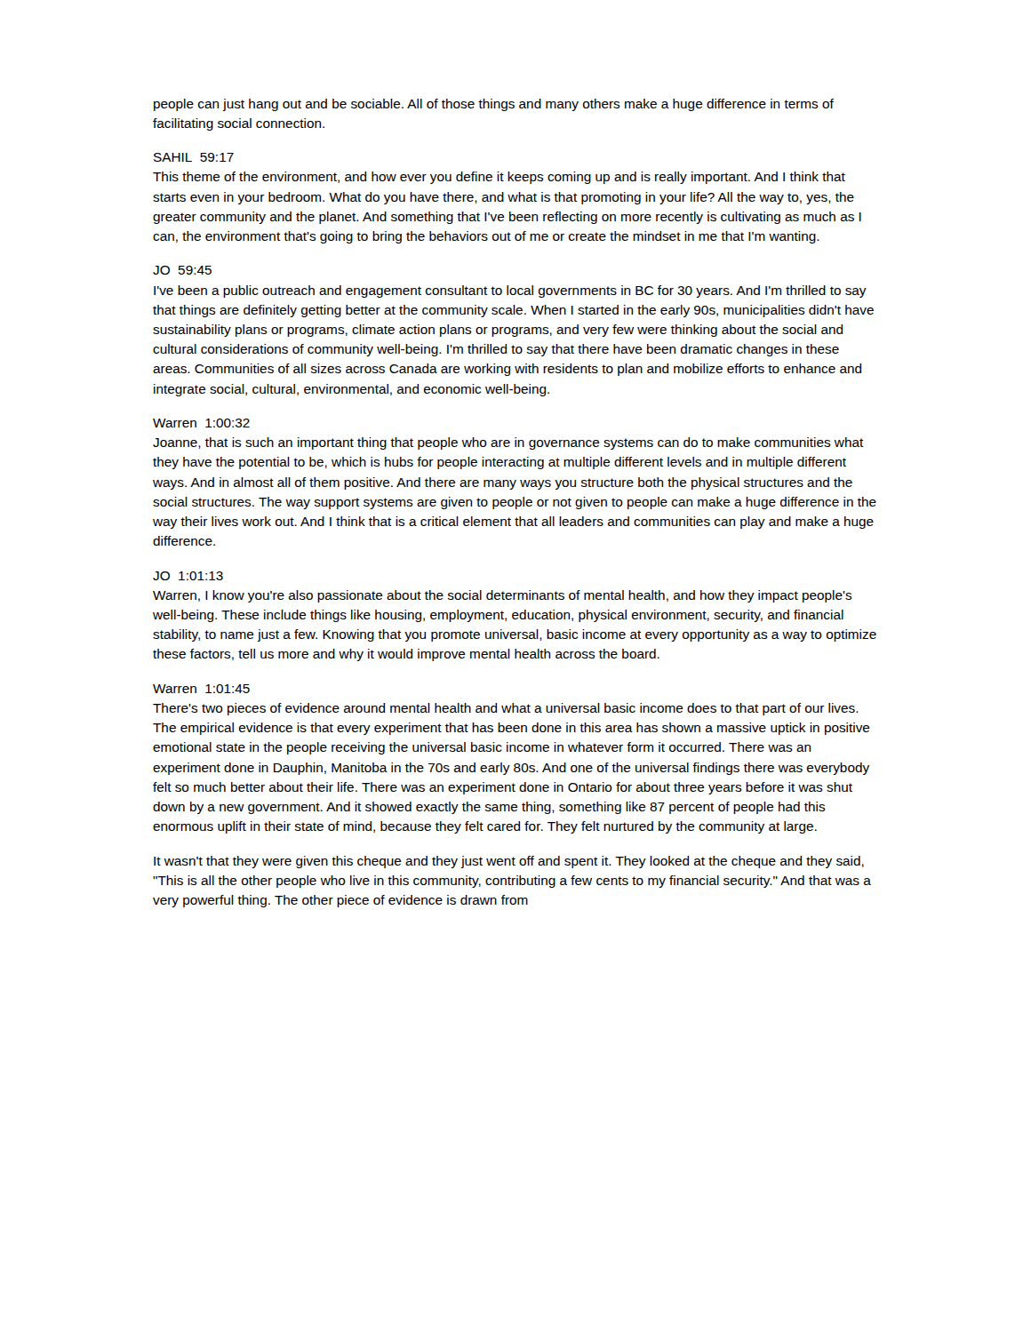people can just hang out and be sociable. All of those things and many others make a huge difference in terms of facilitating social connection.
SAHIL 59:17
This theme of the environment, and how ever you define it keeps coming up and is really important. And I think that starts even in your bedroom. What do you have there, and what is that promoting in your life? All the way to, yes, the greater community and the planet. And something that I've been reflecting on more recently is cultivating as much as I can, the environment that's going to bring the behaviors out of me or create the mindset in me that I'm wanting.
JO 59:45
I've been a public outreach and engagement consultant to local governments in BC for 30 years. And I'm thrilled to say that things are definitely getting better at the community scale. When I started in the early 90s, municipalities didn't have sustainability plans or programs, climate action plans or programs, and very few were thinking about the social and cultural considerations of community well-being. I'm thrilled to say that there have been dramatic changes in these areas. Communities of all sizes across Canada are working with residents to plan and mobilize efforts to enhance and integrate social, cultural, environmental, and economic well-being.
Warren 1:00:32
Joanne, that is such an important thing that people who are in governance systems can do to make communities what they have the potential to be, which is hubs for people interacting at multiple different levels and in multiple different ways. And in almost all of them positive. And there are many ways you structure both the physical structures and the social structures. The way support systems are given to people or not given to people can make a huge difference in the way their lives work out. And I think that is a critical element that all leaders and communities can play and make a huge difference.
JO 1:01:13
Warren, I know you're also passionate about the social determinants of mental health, and how they impact people's well-being. These include things like housing, employment, education, physical environment, security, and financial stability, to name just a few. Knowing that you promote universal, basic income at every opportunity as a way to optimize these factors, tell us more and why it would improve mental health across the board.
Warren 1:01:45
There's two pieces of evidence around mental health and what a universal basic income does to that part of our lives. The empirical evidence is that every experiment that has been done in this area has shown a massive uptick in positive emotional state in the people receiving the universal basic income in whatever form it occurred. There was an experiment done in Dauphin, Manitoba in the 70s and early 80s. And one of the universal findings there was everybody felt so much better about their life. There was an experiment done in Ontario for about three years before it was shut down by a new government. And it showed exactly the same thing, something like 87 percent of people had this enormous uplift in their state of mind, because they felt cared for. They felt nurtured by the community at large.
It wasn't that they were given this cheque and they just went off and spent it. They looked at the cheque and they said, "This is all the other people who live in this community, contributing a few cents to my financial security." And that was a very powerful thing. The other piece of evidence is drawn from